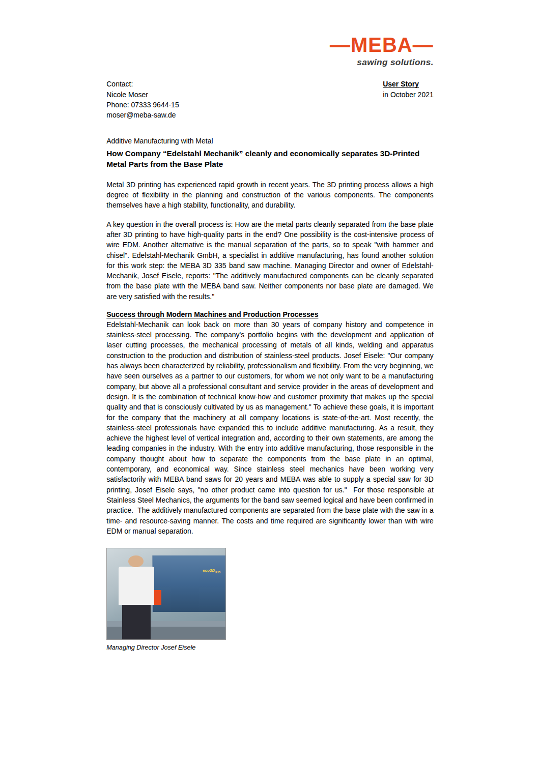—MEBA—
sawing solutions.
Contact:
Nicole Moser
Phone: 07333 9644-15
moser@meba-saw.de
User Story
in October 2021
Additive Manufacturing with Metal
How Company “Edelstahl Mechanik” cleanly and economically separates 3D-Printed Metal Parts from the Base Plate
Metal 3D printing has experienced rapid growth in recent years. The 3D printing process allows a high degree of flexibility in the planning and construction of the various components. The components themselves have a high stability, functionality, and durability.
A key question in the overall process is: How are the metal parts cleanly separated from the base plate after 3D printing to have high-quality parts in the end? One possibility is the cost-intensive process of wire EDM. Another alternative is the manual separation of the parts, so to speak "with hammer and chisel". Edelstahl-Mechanik GmbH, a specialist in additive manufacturing, has found another solution for this work step: the MEBA 3D 335 band saw machine. Managing Director and owner of Edelstahl-Mechanik, Josef Eisele, reports: "The additively manufactured components can be cleanly separated from the base plate with the MEBA band saw. Neither components nor base plate are damaged. We are very satisfied with the results."
Success through Modern Machines and Production Processes
Edelstahl-Mechanik can look back on more than 30 years of company history and competence in stainless-steel processing. The company's portfolio begins with the development and application of laser cutting processes, the mechanical processing of metals of all kinds, welding and apparatus construction to the production and distribution of stainless-steel products. Josef Eisele: "Our company has always been characterized by reliability, professionalism and flexibility. From the very beginning, we have seen ourselves as a partner to our customers, for whom we not only want to be a manufacturing company, but above all a professional consultant and service provider in the areas of development and design. It is the combination of technical know-how and customer proximity that makes up the special quality and that is consciously cultivated by us as management." To achieve these goals, it is important for the company that the machinery at all company locations is state-of-the-art. Most recently, the stainless-steel professionals have expanded this to include additive manufacturing. As a result, they achieve the highest level of vertical integration and, according to their own statements, are among the leading companies in the industry. With the entry into additive manufacturing, those responsible in the company thought about how to separate the components from the base plate in an optimal, contemporary, and economical way. Since stainless steel mechanics have been working very satisfactorily with MEBA band saws for 20 years and MEBA was able to supply a special saw for 3D printing, Josef Eisele says, "no other product came into question for us." For those responsible at Stainless Steel Mechanics, the arguments for the band saw seemed logical and have been confirmed in practice. The additively manufactured components are separated from the base plate with the saw in a time- and resource-saving manner. The costs and time required are significantly lower than with wire EDM or manual separation.
eco3D335
Managing Director Josef Eisele